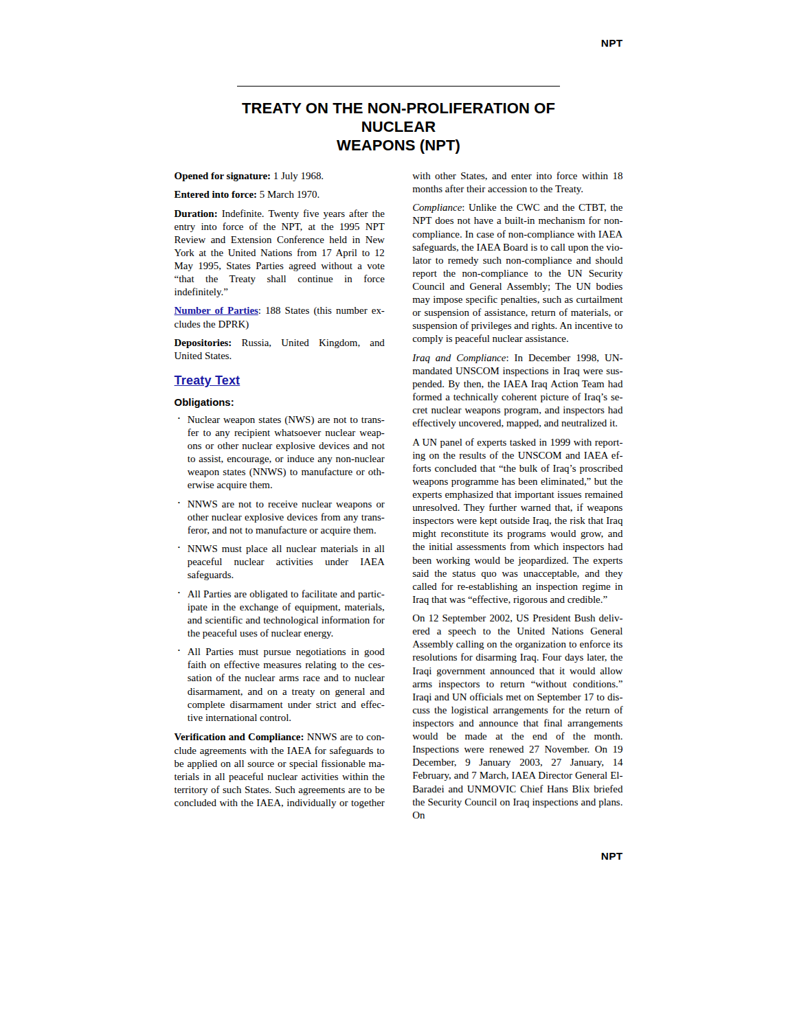NPT
TREATY ON THE NON-PROLIFERATION OF NUCLEAR
WEAPONS (NPT)
Opened for signature: 1 July 1968.
Entered into force: 5 March 1970.
Duration: Indefinite. Twenty five years after the entry into force of the NPT, at the 1995 NPT Review and Extension Conference held in New York at the United Nations from 17 April to 12 May 1995, States Parties agreed without a vote “that the Treaty shall continue in force indefinitely.”
Number of Parties: 188 States (this number excludes the DPRK)
Depositories: Russia, United Kingdom, and United States.
Treaty Text
Obligations:
Nuclear weapon states (NWS) are not to transfer to any recipient whatsoever nuclear weapons or other nuclear explosive devices and not to assist, encourage, or induce any non-nuclear weapon states (NNWS) to manufacture or otherwise acquire them.
NNWS are not to receive nuclear weapons or other nuclear explosive devices from any transferor, and not to manufacture or acquire them.
NNWS must place all nuclear materials in all peaceful nuclear activities under IAEA safeguards.
All Parties are obligated to facilitate and participate in the exchange of equipment, materials, and scientific and technological information for the peaceful uses of nuclear energy.
All Parties must pursue negotiations in good faith on effective measures relating to the cessation of the nuclear arms race and to nuclear disarmament, and on a treaty on general and complete disarmament under strict and effective international control.
Verification and Compliance: NNWS are to conclude agreements with the IAEA for safeguards to be applied on all source or special fissionable materials in all peaceful nuclear activities within the territory of such States. Such agreements are to be concluded with the IAEA, individually or together with other States, and enter into force within 18 months after their accession to the Treaty.
Compliance: Unlike the CWC and the CTBT, the NPT does not have a built-in mechanism for non-compliance. In case of non-compliance with IAEA safeguards, the IAEA Board is to call upon the violator to remedy such non-compliance and should report the non-compliance to the UN Security Council and General Assembly; The UN bodies may impose specific penalties, such as curtailment or suspension of assistance, return of materials, or suspension of privileges and rights. An incentive to comply is peaceful nuclear assistance.
Iraq and Compliance: In December 1998, UN-mandated UNSCOM inspections in Iraq were suspended. By then, the IAEA Iraq Action Team had formed a technically coherent picture of Iraq’s secret nuclear weapons program, and inspectors had effectively uncovered, mapped, and neutralized it.
A UN panel of experts tasked in 1999 with reporting on the results of the UNSCOM and IAEA efforts concluded that “the bulk of Iraq’s proscribed weapons programme has been eliminated,” but the experts emphasized that important issues remained unresolved. They further warned that, if weapons inspectors were kept outside Iraq, the risk that Iraq might reconstitute its programs would grow, and the initial assessments from which inspectors had been working would be jeopardized. The experts said the status quo was unacceptable, and they called for re-establishing an inspection regime in Iraq that was “effective, rigorous and credible.”
On 12 September 2002, US President Bush delivered a speech to the United Nations General Assembly calling on the organization to enforce its resolutions for disarming Iraq. Four days later, the Iraqi government announced that it would allow arms inspectors to return “without conditions.” Iraqi and UN officials met on September 17 to discuss the logistical arrangements for the return of inspectors and announce that final arrangements would be made at the end of the month. Inspections were renewed 27 November. On 19 December, 9 January 2003, 27 January, 14 February, and 7 March, IAEA Director General El-Baradei and UNMOVIC Chief Hans Blix briefed the Security Council on Iraq inspections and plans. On
NPT